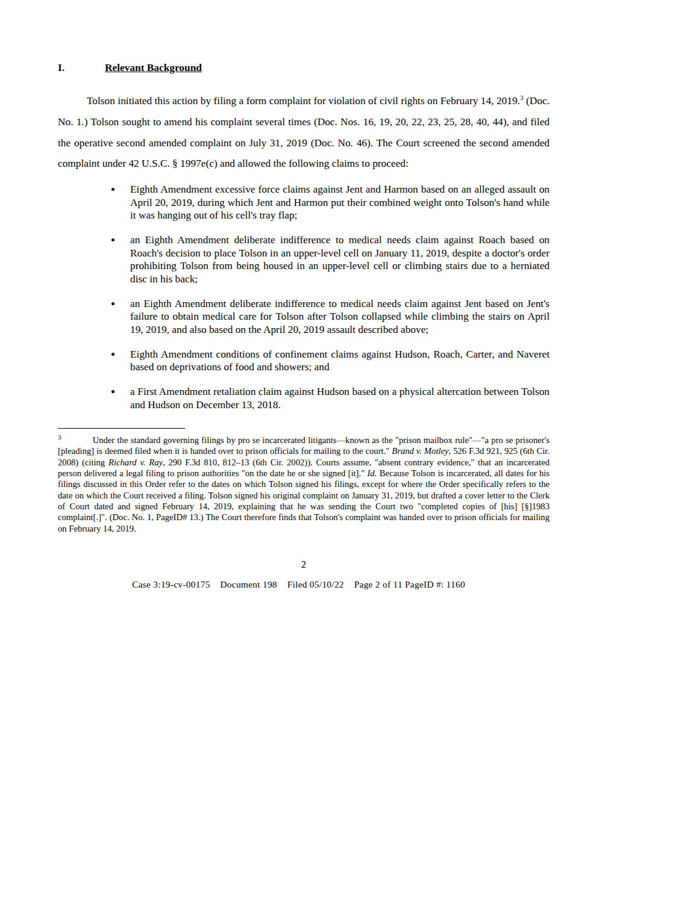I. Relevant Background
Tolson initiated this action by filing a form complaint for violation of civil rights on February 14, 2019.3 (Doc. No. 1.) Tolson sought to amend his complaint several times (Doc. Nos. 16, 19, 20, 22, 23, 25, 28, 40, 44), and filed the operative second amended complaint on July 31, 2019 (Doc. No. 46). The Court screened the second amended complaint under 42 U.S.C. § 1997e(c) and allowed the following claims to proceed:
Eighth Amendment excessive force claims against Jent and Harmon based on an alleged assault on April 20, 2019, during which Jent and Harmon put their combined weight onto Tolson's hand while it was hanging out of his cell's tray flap;
an Eighth Amendment deliberate indifference to medical needs claim against Roach based on Roach's decision to place Tolson in an upper-level cell on January 11, 2019, despite a doctor's order prohibiting Tolson from being housed in an upper-level cell or climbing stairs due to a herniated disc in his back;
an Eighth Amendment deliberate indifference to medical needs claim against Jent based on Jent's failure to obtain medical care for Tolson after Tolson collapsed while climbing the stairs on April 19, 2019, and also based on the April 20, 2019 assault described above;
Eighth Amendment conditions of confinement claims against Hudson, Roach, Carter, and Naveret based on deprivations of food and showers; and
a First Amendment retaliation claim against Hudson based on a physical altercation between Tolson and Hudson on December 13, 2018.
3 Under the standard governing filings by pro se incarcerated litigants—known as the "prison mailbox rule"—"a pro se prisoner's [pleading] is deemed filed when it is handed over to prison officials for mailing to the court." Brand v. Motley, 526 F.3d 921, 925 (6th Cir. 2008) (citing Richard v. Ray, 290 F.3d 810, 812–13 (6th Cir. 2002)). Courts assume, "absent contrary evidence," that an incarcerated person delivered a legal filing to prison authorities "on the date he or she signed [it]." Id. Because Tolson is incarcerated, all dates for his filings discussed in this Order refer to the dates on which Tolson signed his filings, except for where the Order specifically refers to the date on which the Court received a filing. Tolson signed his original complaint on January 31, 2019, but drafted a cover letter to the Clerk of Court dated and signed February 14, 2019, explaining that he was sending the Court two "completed copies of [his] [§]1983 complaint[.]". (Doc. No. 1, PageID# 13.) The Court therefore finds that Tolson's complaint was handed over to prison officials for mailing on February 14, 2019.
2
Case 3:19-cv-00175 Document 198 Filed 05/10/22 Page 2 of 11 PageID #: 1160